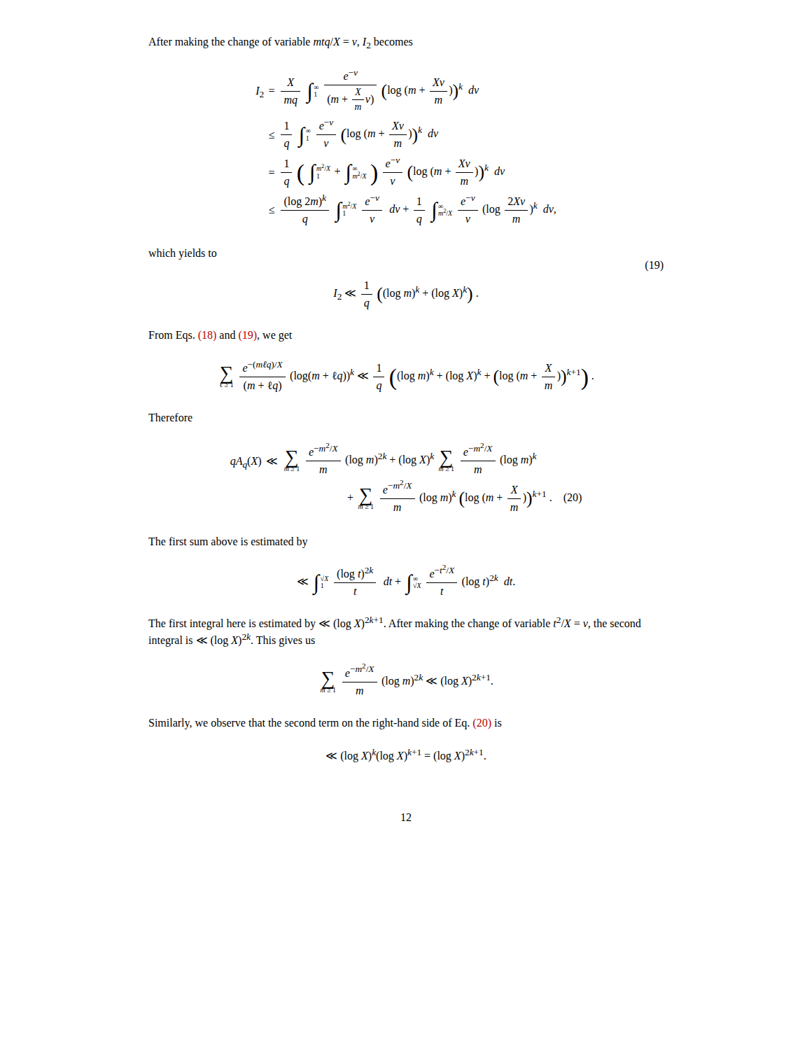After making the change of variable mtq/X = v, I2 becomes
| I 2 | = | X mq ∫ ∞ 1 e − v ( m + X m v ) ( log ( m + Xv m ) ) k dv |
| | ≤ | 1 q ∫ ∞ 1 e − v v ( log ( m + Xv m ) ) k dv |
| | = | 1 q ( ∫ m 2 / X 1 + ∫ ∞ m 2 / X ) e − v v ( log ( m + Xv m ) ) k dv |
| | ≤ | (log 2 m ) k q ∫ m 2 / X 1 e − v v dv + 1 q ∫ ∞ m 2 / X e − v v ( log 2 Xv m ) k dv , |
which yields to
I2 ≪ 1 q ((log m)k + (log X)k) . (19)
From Eqs. (18) and (19), we get
∑ℓ ≥ 1 e−(mℓq)/X(m + ℓq) (log(m + ℓq))k ≪ 1 q ((log m)k + (log X)k + (log (m + Xm))k+1) .
Therefore
| qA q ( X ) | ≪ | ∑ m ≥ 1 e − m 2 / X m (log m ) 2 k + (log X ) k ∑ m ≥ 1 e − m 2 / X m (log m ) k |
| | | + ∑ m ≥ 1 e − m 2 / X m (log m ) k ( log ( m + X m ) ) k +1 . (20) |
The first sum above is estimated by
≪ ∫√X 1 (log t)2k t dt + ∫∞√X e−t2/X t (log t)2k dt.
The first integral here is estimated by ≪ (log X)2k+1. After making the change of variable t2/X = v, the second integral is ≪ (log X)2k. This gives us
∑m ≥ 1 e−m2/X m (log m)2k ≪ (log X)2k+1.
Similarly, we observe that the second term on the right-hand side of Eq. (20) is
≪ (log X)k(log X)k+1 = (log X)2k+1.
12